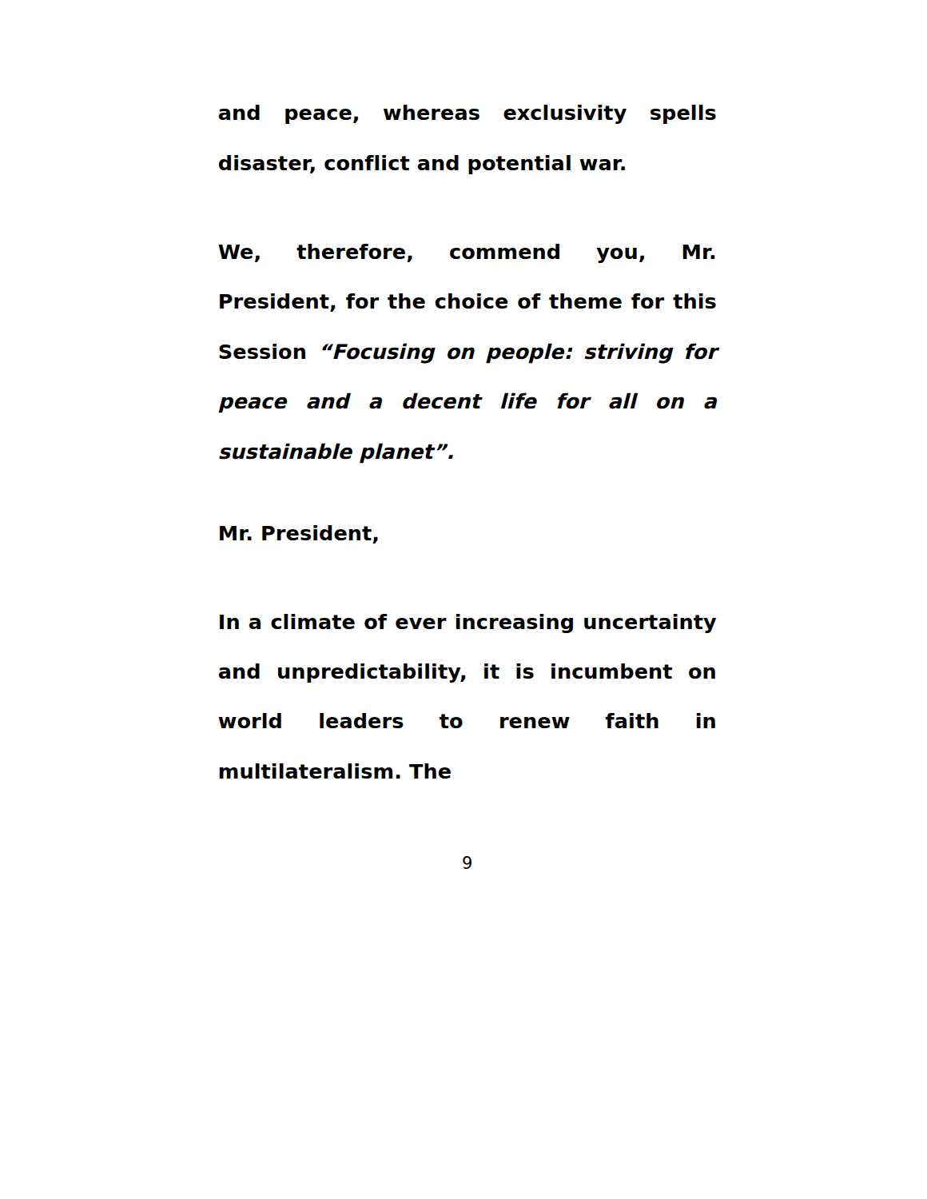and peace, whereas exclusivity spells disaster, conflict and potential war.
We, therefore, commend you, Mr. President, for the choice of theme for this Session “Focusing on people: striving for peace and a decent life for all on a sustainable planet”.
Mr. President,
In a climate of ever increasing uncertainty and unpredictability, it is incumbent on world leaders to renew faith in multilateralism. The
9